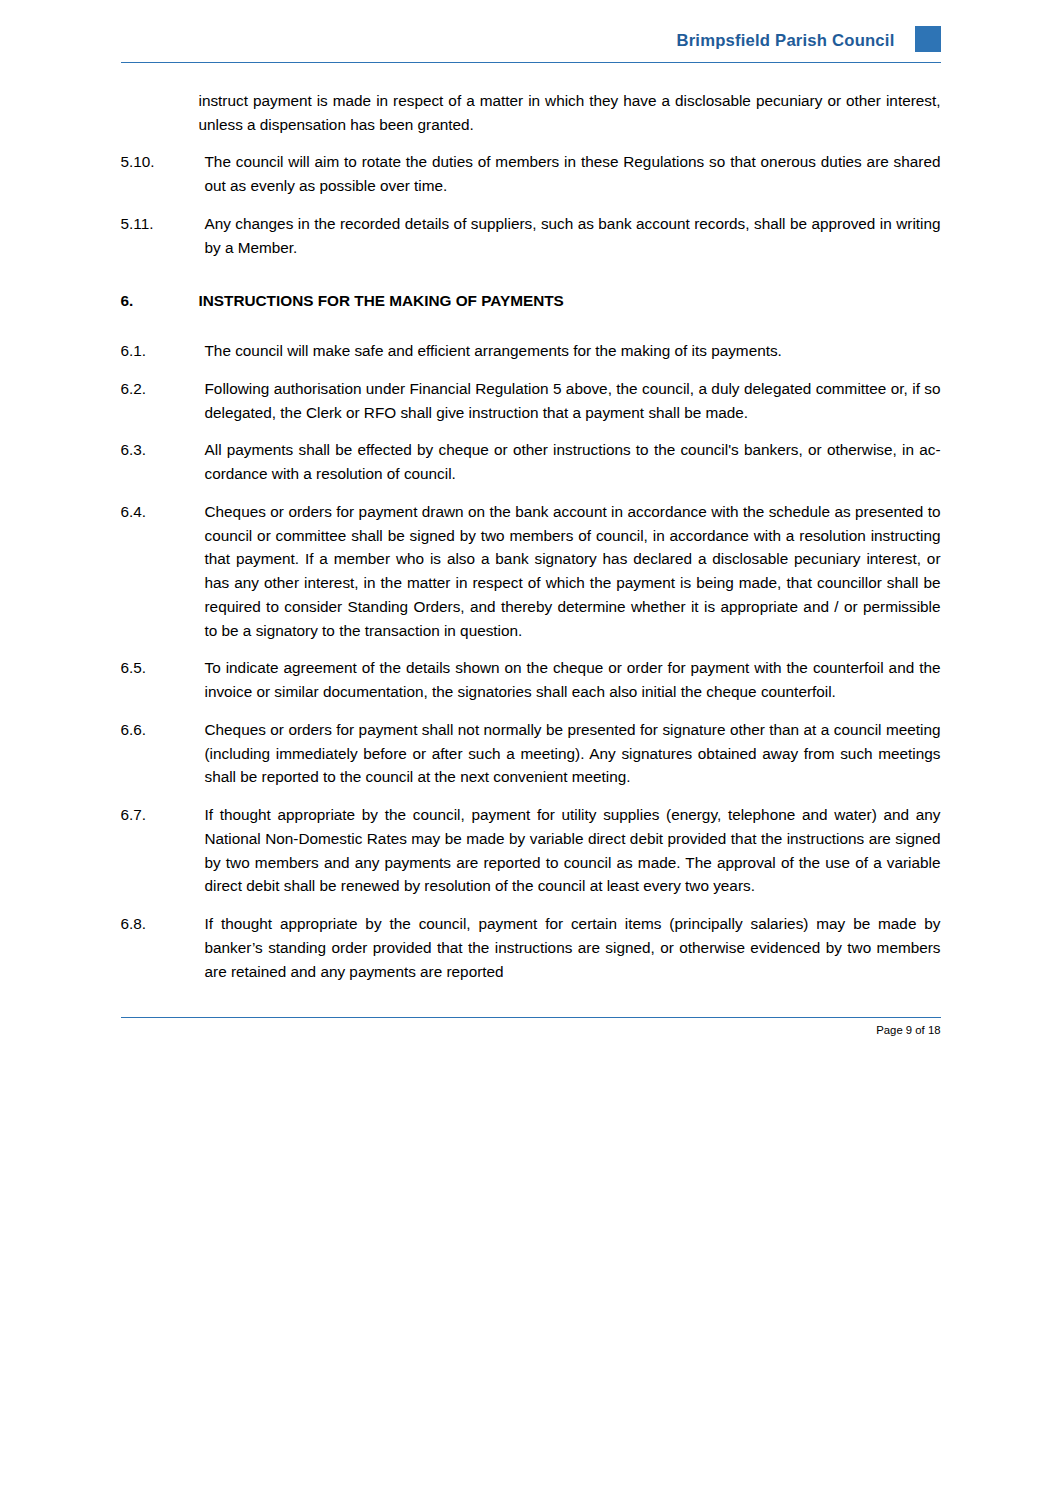Brimpsfield Parish Council
instruct payment is made in respect of a matter in which they have a disclosable pecuniary or other interest, unless a dispensation has been granted.
5.10.
The council will aim to rotate the duties of members in these Regulations so that onerous duties are shared out as evenly as possible over time.
5.11.
Any changes in the recorded details of suppliers, such as bank account records, shall be approved in writing by a Member.
6. INSTRUCTIONS FOR THE MAKING OF PAYMENTS
6.1.
The council will make safe and efficient arrangements for the making of its payments.
6.2.
Following authorisation under Financial Regulation 5 above, the council, a duly delegated committee or, if so delegated, the Clerk or RFO shall give instruction that a payment shall be made.
6.3.
All payments shall be effected by cheque or other instructions to the council's bankers, or otherwise, in accordance with a resolution of council.
6.4.
Cheques or orders for payment drawn on the bank account in accordance with the schedule as presented to council or committee shall be signed by two members of council, in accordance with a resolution instructing that payment. If a member who is also a bank signatory has declared a disclosable pecuniary interest, or has any other interest, in the matter in respect of which the payment is being made, that councillor shall be required to consider Standing Orders, and thereby determine whether it is appropriate and / or permissible to be a signatory to the transaction in question.
6.5.
To indicate agreement of the details shown on the cheque or order for payment with the counterfoil and the invoice or similar documentation, the signatories shall each also initial the cheque counterfoil.
6.6.
Cheques or orders for payment shall not normally be presented for signature other than at a council meeting (including immediately before or after such a meeting). Any signatures obtained away from such meetings shall be reported to the council at the next convenient meeting.
6.7.
If thought appropriate by the council, payment for utility supplies (energy, telephone and water) and any National Non-Domestic Rates may be made by variable direct debit provided that the instructions are signed by two members and any payments are reported to council as made. The approval of the use of a variable direct debit shall be renewed by resolution of the council at least every two years.
6.8.
If thought appropriate by the council, payment for certain items (principally salaries) may be made by banker’s standing order provided that the instructions are signed, or otherwise evidenced by two members are retained and any payments are reported
Page 9 of 18